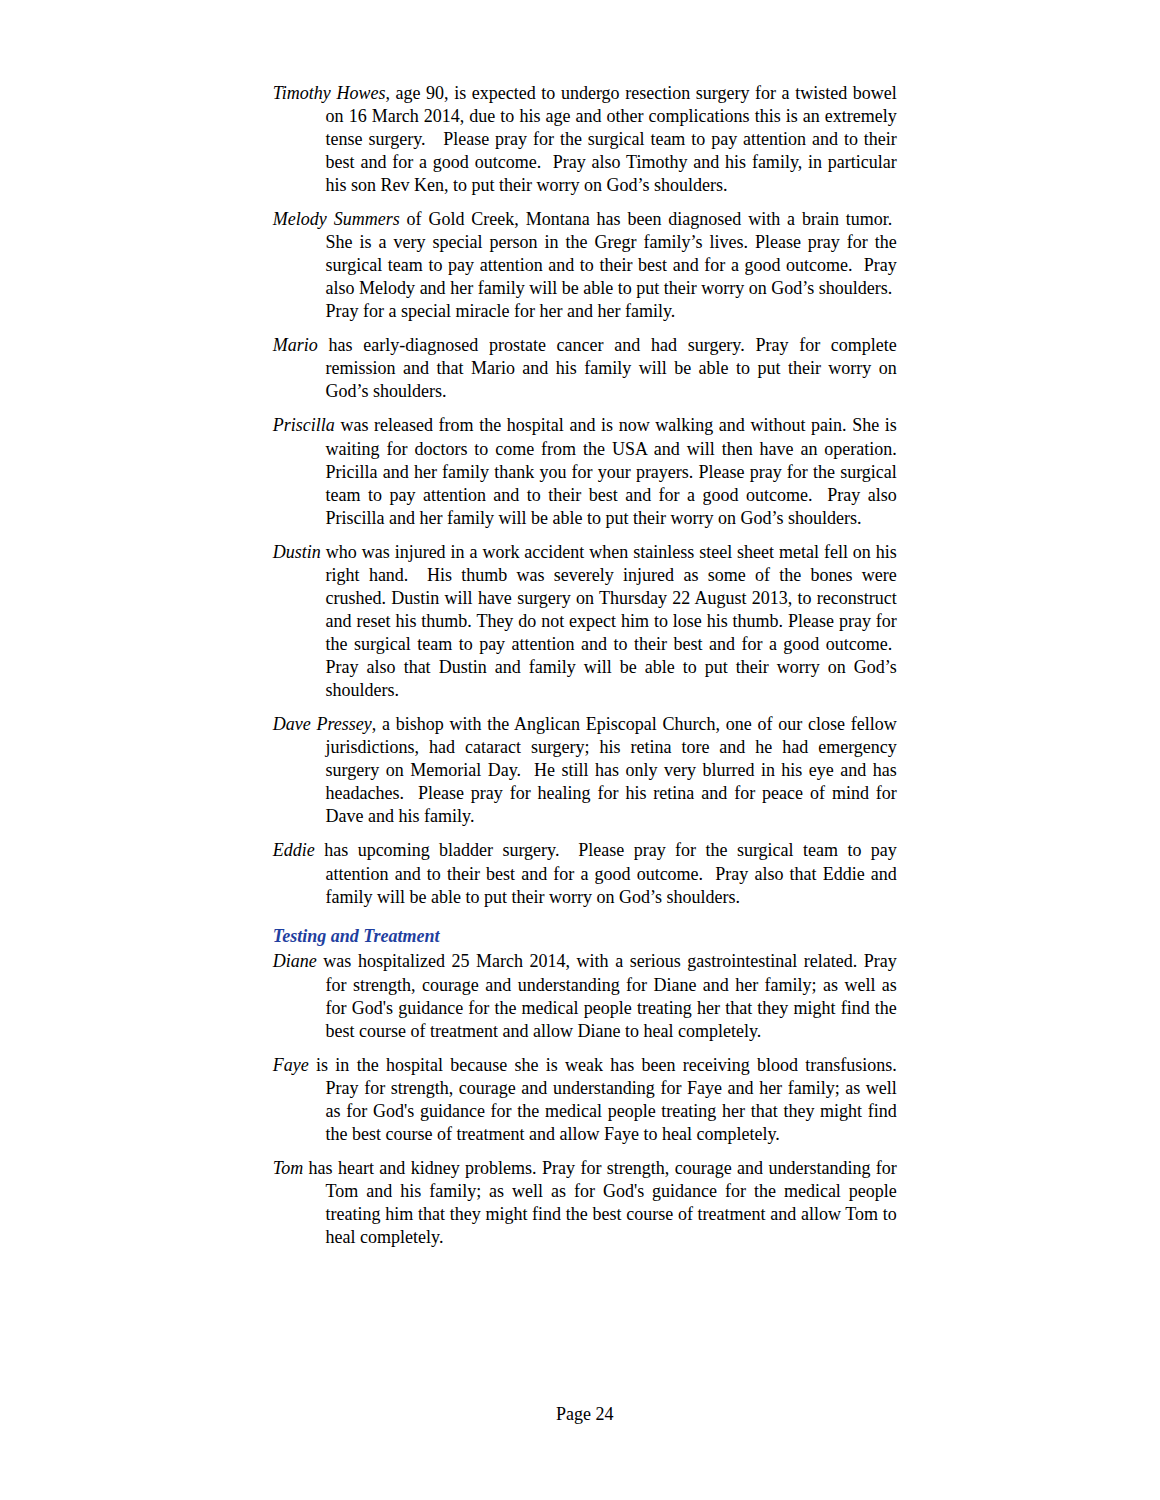Timothy Howes, age 90, is expected to undergo resection surgery for a twisted bowel on 16 March 2014, due to his age and other complications this is an extremely tense surgery. Please pray for the surgical team to pay attention and to their best and for a good outcome. Pray also Timothy and his family, in particular his son Rev Ken, to put their worry on God’s shoulders.
Melody Summers of Gold Creek, Montana has been diagnosed with a brain tumor. She is a very special person in the Gregr family’s lives. Please pray for the surgical team to pay attention and to their best and for a good outcome. Pray also Melody and her family will be able to put their worry on God’s shoulders. Pray for a special miracle for her and her family.
Mario has early-diagnosed prostate cancer and had surgery. Pray for complete remission and that Mario and his family will be able to put their worry on God’s shoulders.
Priscilla was released from the hospital and is now walking and without pain. She is waiting for doctors to come from the USA and will then have an operation. Pricilla and her family thank you for your prayers. Please pray for the surgical team to pay attention and to their best and for a good outcome. Pray also Priscilla and her family will be able to put their worry on God’s shoulders.
Dustin who was injured in a work accident when stainless steel sheet metal fell on his right hand. His thumb was severely injured as some of the bones were crushed. Dustin will have surgery on Thursday 22 August 2013, to reconstruct and reset his thumb. They do not expect him to lose his thumb. Please pray for the surgical team to pay attention and to their best and for a good outcome. Pray also that Dustin and family will be able to put their worry on God’s shoulders.
Dave Pressey, a bishop with the Anglican Episcopal Church, one of our close fellow jurisdictions, had cataract surgery; his retina tore and he had emergency surgery on Memorial Day. He still has only very blurred in his eye and has headaches. Please pray for healing for his retina and for peace of mind for Dave and his family.
Eddie has upcoming bladder surgery. Please pray for the surgical team to pay attention and to their best and for a good outcome. Pray also that Eddie and family will be able to put their worry on God’s shoulders.
Testing and Treatment
Diane was hospitalized 25 March 2014, with a serious gastrointestinal related. Pray for strength, courage and understanding for Diane and her family; as well as for God's guidance for the medical people treating her that they might find the best course of treatment and allow Diane to heal completely.
Faye is in the hospital because she is weak has been receiving blood transfusions. Pray for strength, courage and understanding for Faye and her family; as well as for God's guidance for the medical people treating her that they might find the best course of treatment and allow Faye to heal completely.
Tom has heart and kidney problems. Pray for strength, courage and understanding for Tom and his family; as well as for God's guidance for the medical people treating him that they might find the best course of treatment and allow Tom to heal completely.
Page 24